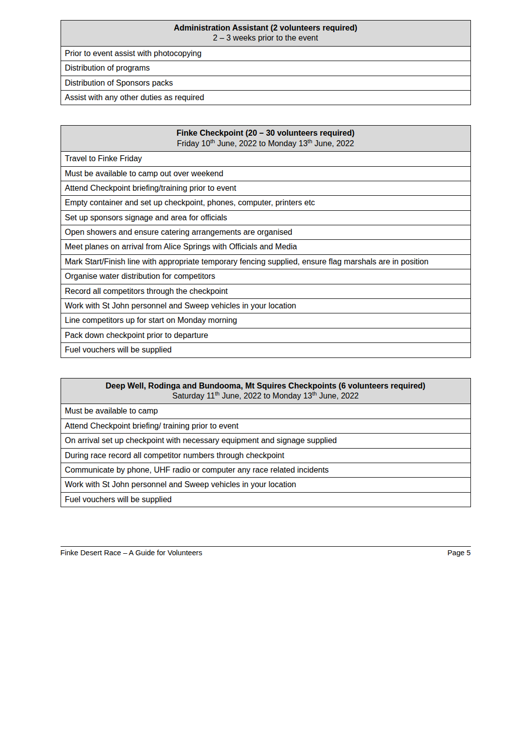| Administration Assistant (2 volunteers required) 2 – 3 weeks prior to the event |
| --- |
| Prior to event assist with photocopying |
| Distribution of programs |
| Distribution of Sponsors packs |
| Assist with any other duties as required |
| Finke Checkpoint (20 – 30 volunteers required) Friday 10 th June, 2022 to Monday 13 th June, 2022 |
| --- |
| Travel to Finke Friday |
| Must be available to camp out over weekend |
| Attend Checkpoint briefing/training prior to event |
| Empty container and set up checkpoint, phones, computer, printers etc |
| Set up sponsors signage and area for officials |
| Open showers and ensure catering arrangements are organised |
| Meet planes on arrival from Alice Springs with Officials and Media |
| Mark Start/Finish line with appropriate temporary fencing supplied, ensure flag marshals are in position |
| Organise water distribution for competitors |
| Record all competitors through the checkpoint |
| Work with St John personnel and Sweep vehicles in your location |
| Line competitors up for start on Monday morning |
| Pack down checkpoint prior to departure |
| Fuel vouchers will be supplied |
| Deep Well, Rodinga and Bundooma, Mt Squires Checkpoints (6 volunteers required) Saturday 11 th June, 2022 to Monday 13 th June, 2022 |
| --- |
| Must be available to camp |
| Attend Checkpoint briefing/ training prior to event |
| On arrival set up checkpoint with necessary equipment and signage supplied |
| During race record all competitor numbers through checkpoint |
| Communicate by phone, UHF radio or computer any race related incidents |
| Work with St John personnel and Sweep vehicles in your location |
| Fuel vouchers will be supplied |
Finke Desert Race – A Guide for Volunteers Page 5